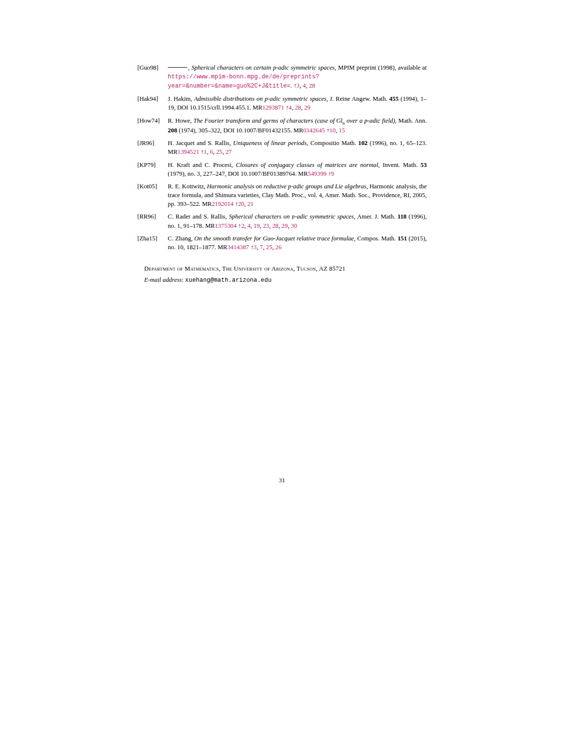[Guo98]
, Spherical characters on certain p-adic symmetric spaces, MPIM preprint (1998), available at https://www.mpim-bonn.mpg.de/de/preprints?year=&number=&name=guo%2C+J&title=. ↑3, 4, 28
[Hak94]
J. Hakim, Admissible distributions on p-adic symmetric spaces, J. Reine Angew. Math. 455 (1994), 1–19, DOI 10.1515/crll.1994.455.1. MR1293871 ↑4, 28, 29
[How74]
R. Howe, The Fourier transform and germs of characters (case of Gln over a p-adic field), Math. Ann. 208 (1974), 305–322, DOI 10.1007/BF01432155. MR0342645 ↑10, 15
[JR96]
H. Jacquet and S. Rallis, Uniqueness of linear periods, Compositio Math. 102 (1996), no. 1, 65–123. MR1394521 ↑1, 6, 25, 27
[KP79]
H. Kraft and C. Procesi, Closures of conjugacy classes of matrices are normal, Invent. Math. 53 (1979), no. 3, 227–247, DOI 10.1007/BF01389764. MR549399 ↑9
[Kot05]
R. E. Kottwitz, Harmonic analysis on reductive p-adic groups and Lie algebras, Harmonic analysis, the trace formula, and Shimura varieties, Clay Math. Proc., vol. 4, Amer. Math. Soc., Providence, RI, 2005, pp. 393–522. MR2192014 ↑20, 21
[RR96]
C. Rader and S. Rallis, Spherical characters on 𝔭-adic symmetric spaces, Amer. J. Math. 118 (1996), no. 1, 91–178. MR1375304 ↑2, 4, 19, 23, 28, 29, 30
[Zha15]
C. Zhang, On the smooth transfer for Guo-Jacquet relative trace formulae, Compos. Math. 151 (2015), no. 10, 1821–1877. MR3414387 ↑3, 7, 25, 26
Department of Mathematics, The University of Arizona, Tucson, AZ 85721
E-mail address: xuehang@math.arizona.edu
31